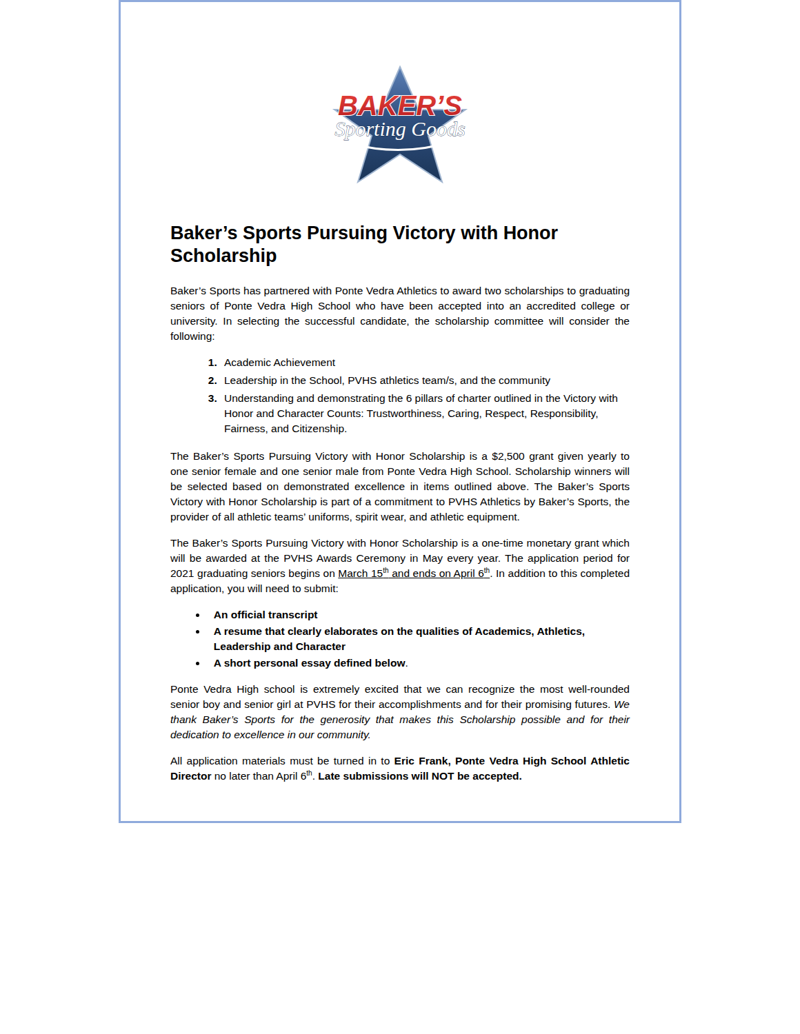BAKER’S Sporting Goods
Baker’s Sports Pursuing Victory with Honor Scholarship
Baker’s Sports has partnered with Ponte Vedra Athletics to award two scholarships to graduating seniors of Ponte Vedra High School who have been accepted into an accredited college or university. In selecting the successful candidate, the scholarship committee will consider the following:
Academic Achievement
Leadership in the School, PVHS athletics team/s, and the community
Understanding and demonstrating the 6 pillars of charter outlined in the Victory with Honor and Character Counts: Trustworthiness, Caring, Respect, Responsibility, Fairness, and Citizenship.
The Baker’s Sports Pursuing Victory with Honor Scholarship is a $2,500 grant given yearly to one senior female and one senior male from Ponte Vedra High School. Scholarship winners will be selected based on demonstrated excellence in items outlined above. The Baker’s Sports Victory with Honor Scholarship is part of a commitment to PVHS Athletics by Baker’s Sports, the provider of all athletic teams’ uniforms, spirit wear, and athletic equipment.
The Baker’s Sports Pursuing Victory with Honor Scholarship is a one-time monetary grant which will be awarded at the PVHS Awards Ceremony in May every year. The application period for 2021 graduating seniors begins on March 15th and ends on April 6th. In addition to this completed application, you will need to submit:
An official transcript
A resume that clearly elaborates on the qualities of Academics, Athletics, Leadership and Character
A short personal essay defined below.
Ponte Vedra High school is extremely excited that we can recognize the most well-rounded senior boy and senior girl at PVHS for their accomplishments and for their promising futures. We thank Baker’s Sports for the generosity that makes this Scholarship possible and for their dedication to excellence in our community.
All application materials must be turned in to Eric Frank, Ponte Vedra High School Athletic Director no later than April 6th. Late submissions will NOT be accepted.